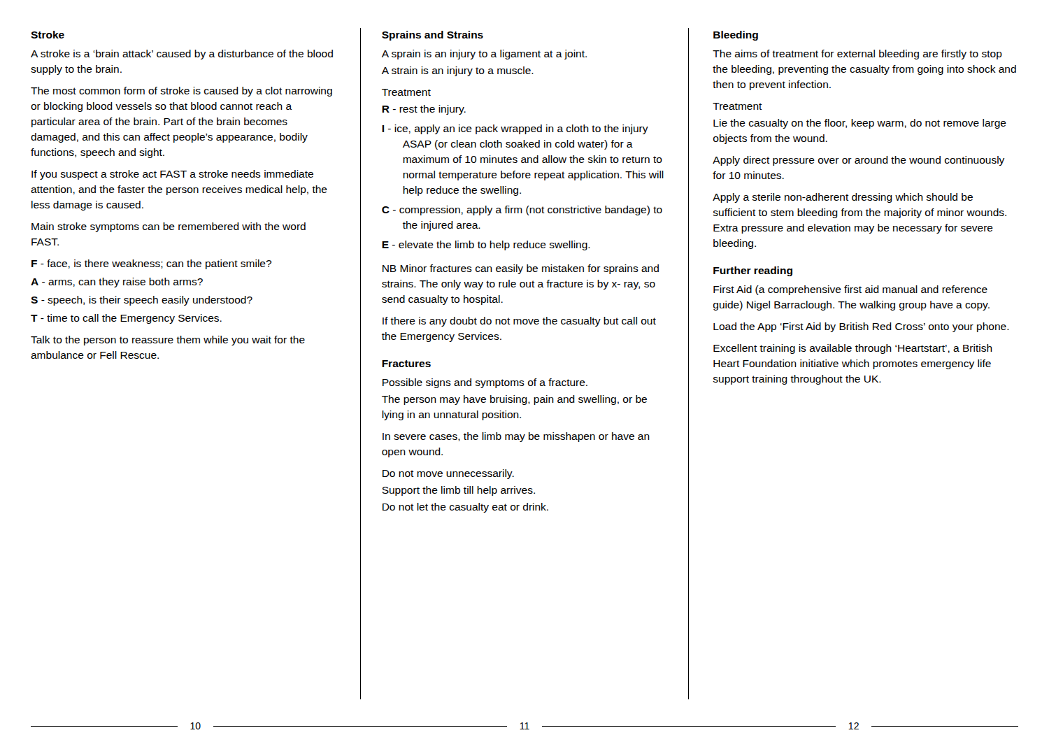Stroke
A stroke is a ‘brain attack’ caused by a disturbance of the blood supply to the brain.
The most common form of stroke is caused by a clot narrowing or blocking blood vessels so that blood cannot reach a particular area of the brain. Part of the brain becomes damaged, and this can affect people’s appearance, bodily functions, speech and sight.
If you suspect a stroke act FAST a stroke needs immediate attention, and the faster the person receives medical help, the less damage is caused.
Main stroke symptoms can be remembered with the word FAST.
F - face, is there weakness; can the patient smile?
A - arms, can they raise both arms?
S - speech, is their speech easily understood?
T - time to call the Emergency Services.
Talk to the person to reassure them while you wait for the ambulance or Fell Rescue.
Sprains and Strains
A sprain is an injury to a ligament at a joint.
A strain is an injury to a muscle.
Treatment
R - rest the injury.
I - ice, apply an ice pack wrapped in a cloth to the injury ASAP (or clean cloth soaked in cold water) for a maximum of 10 minutes and allow the skin to return to normal temperature before repeat application. This will help reduce the swelling.
C - compression, apply a firm (not constrictive bandage) to the injured area.
E - elevate the limb to help reduce swelling.
NB Minor fractures can easily be mistaken for sprains and strains. The only way to rule out a fracture is by x- ray, so send casualty to hospital.
If there is any doubt do not move the casualty but call out the Emergency Services.
Fractures
Possible signs and symptoms of a fracture.
The person may have bruising, pain and swelling, or be lying in an unnatural position.
In severe cases, the limb may be misshapen or have an open wound.
Do not move unnecessarily.
Support the limb till help arrives.
Do not let the casualty eat or drink.
Bleeding
The aims of treatment for external bleeding are firstly to stop the bleeding, preventing the casualty from going into shock and then to prevent infection.
Treatment
Lie the casualty on the floor, keep warm, do not remove large objects from the wound.
Apply direct pressure over or around the wound continuously for 10 minutes.
Apply a sterile non-adherent dressing which should be sufficient to stem bleeding from the majority of minor wounds. Extra pressure and elevation may be necessary for severe bleeding.
Further reading
First Aid (a comprehensive first aid manual and reference guide) Nigel Barraclough. The walking group have a copy.
Load the App ‘First Aid by British Red Cross’ onto your phone.
Excellent training is available through ‘Heartstart’, a British Heart Foundation initiative which promotes emergency life support training throughout the UK.
10
11
12